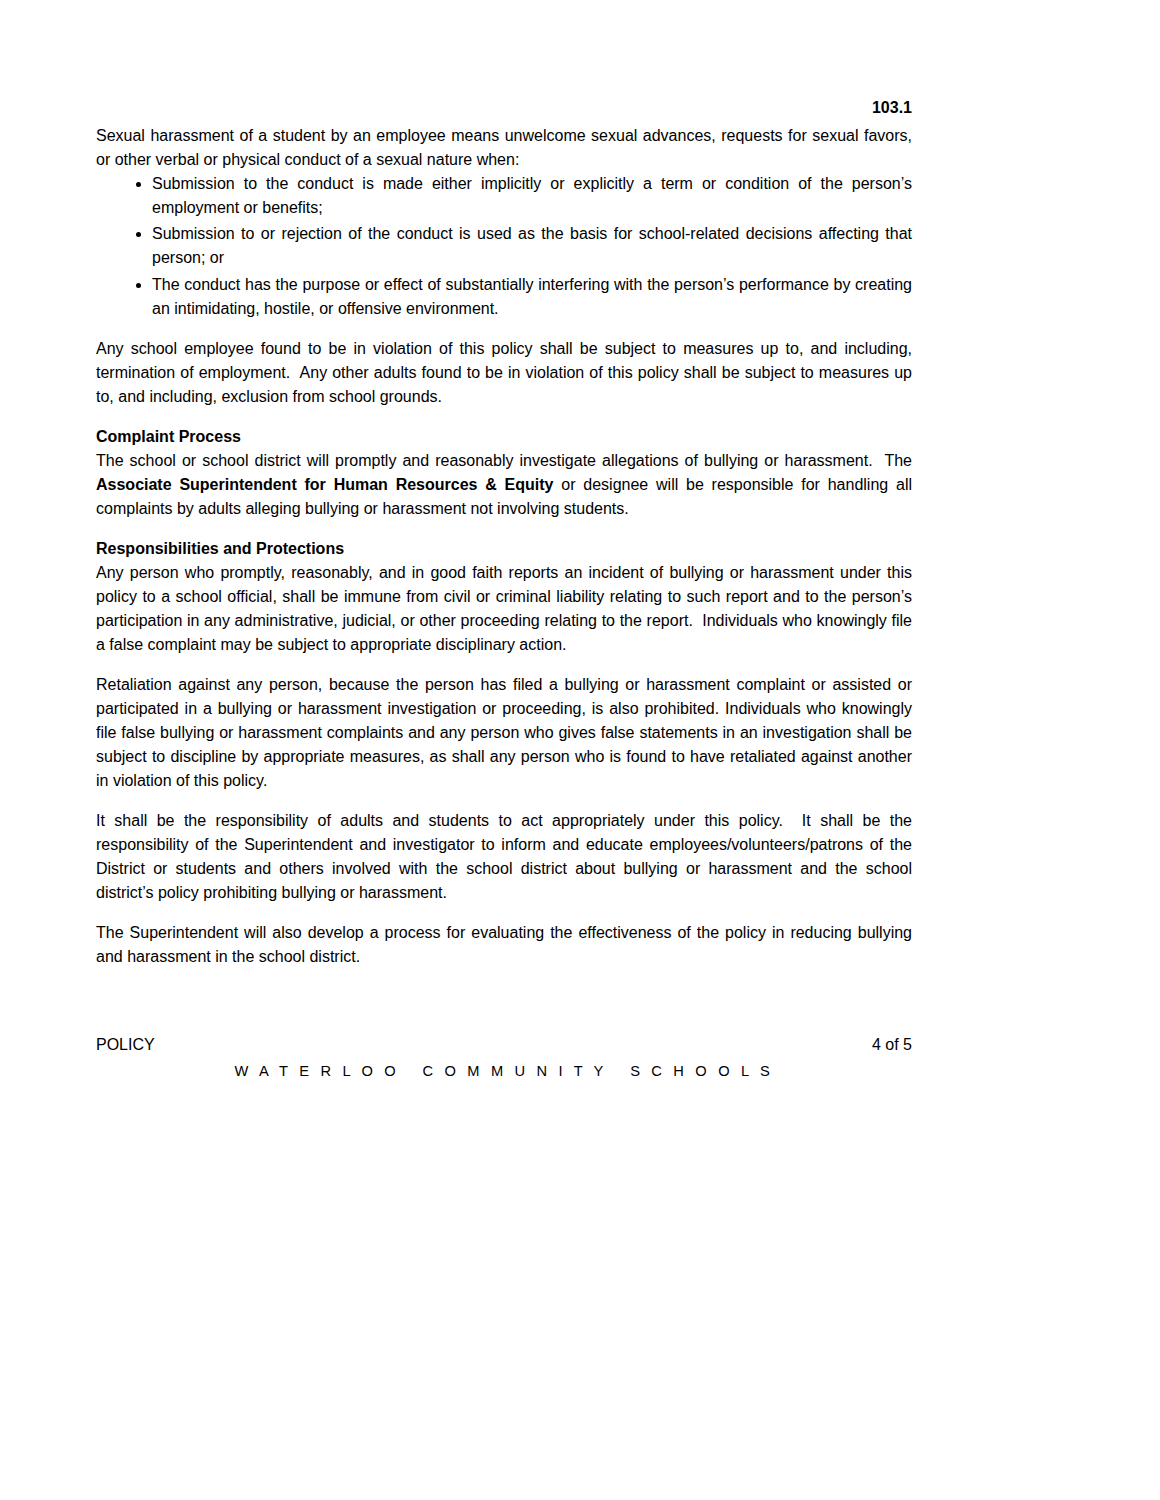103.1
Sexual harassment of a student by an employee means unwelcome sexual advances, requests for sexual favors, or other verbal or physical conduct of a sexual nature when:
Submission to the conduct is made either implicitly or explicitly a term or condition of the person’s employment or benefits;
Submission to or rejection of the conduct is used as the basis for school-related decisions affecting that person; or
The conduct has the purpose or effect of substantially interfering with the person’s performance by creating an intimidating, hostile, or offensive environment.
Any school employee found to be in violation of this policy shall be subject to measures up to, and including, termination of employment. Any other adults found to be in violation of this policy shall be subject to measures up to, and including, exclusion from school grounds.
Complaint Process
The school or school district will promptly and reasonably investigate allegations of bullying or harassment. The Associate Superintendent for Human Resources & Equity or designee will be responsible for handling all complaints by adults alleging bullying or harassment not involving students.
Responsibilities and Protections
Any person who promptly, reasonably, and in good faith reports an incident of bullying or harassment under this policy to a school official, shall be immune from civil or criminal liability relating to such report and to the person’s participation in any administrative, judicial, or other proceeding relating to the report. Individuals who knowingly file a false complaint may be subject to appropriate disciplinary action.
Retaliation against any person, because the person has filed a bullying or harassment complaint or assisted or participated in a bullying or harassment investigation or proceeding, is also prohibited. Individuals who knowingly file false bullying or harassment complaints and any person who gives false statements in an investigation shall be subject to discipline by appropriate measures, as shall any person who is found to have retaliated against another in violation of this policy.
It shall be the responsibility of adults and students to act appropriately under this policy. It shall be the responsibility of the Superintendent and investigator to inform and educate employees/volunteers/patrons of the District or students and others involved with the school district about bullying or harassment and the school district’s policy prohibiting bullying or harassment.
The Superintendent will also develop a process for evaluating the effectiveness of the policy in reducing bullying and harassment in the school district.
POLICY
4 of 5
W A T E R L O O C O M M U N I T Y S C H O O L S